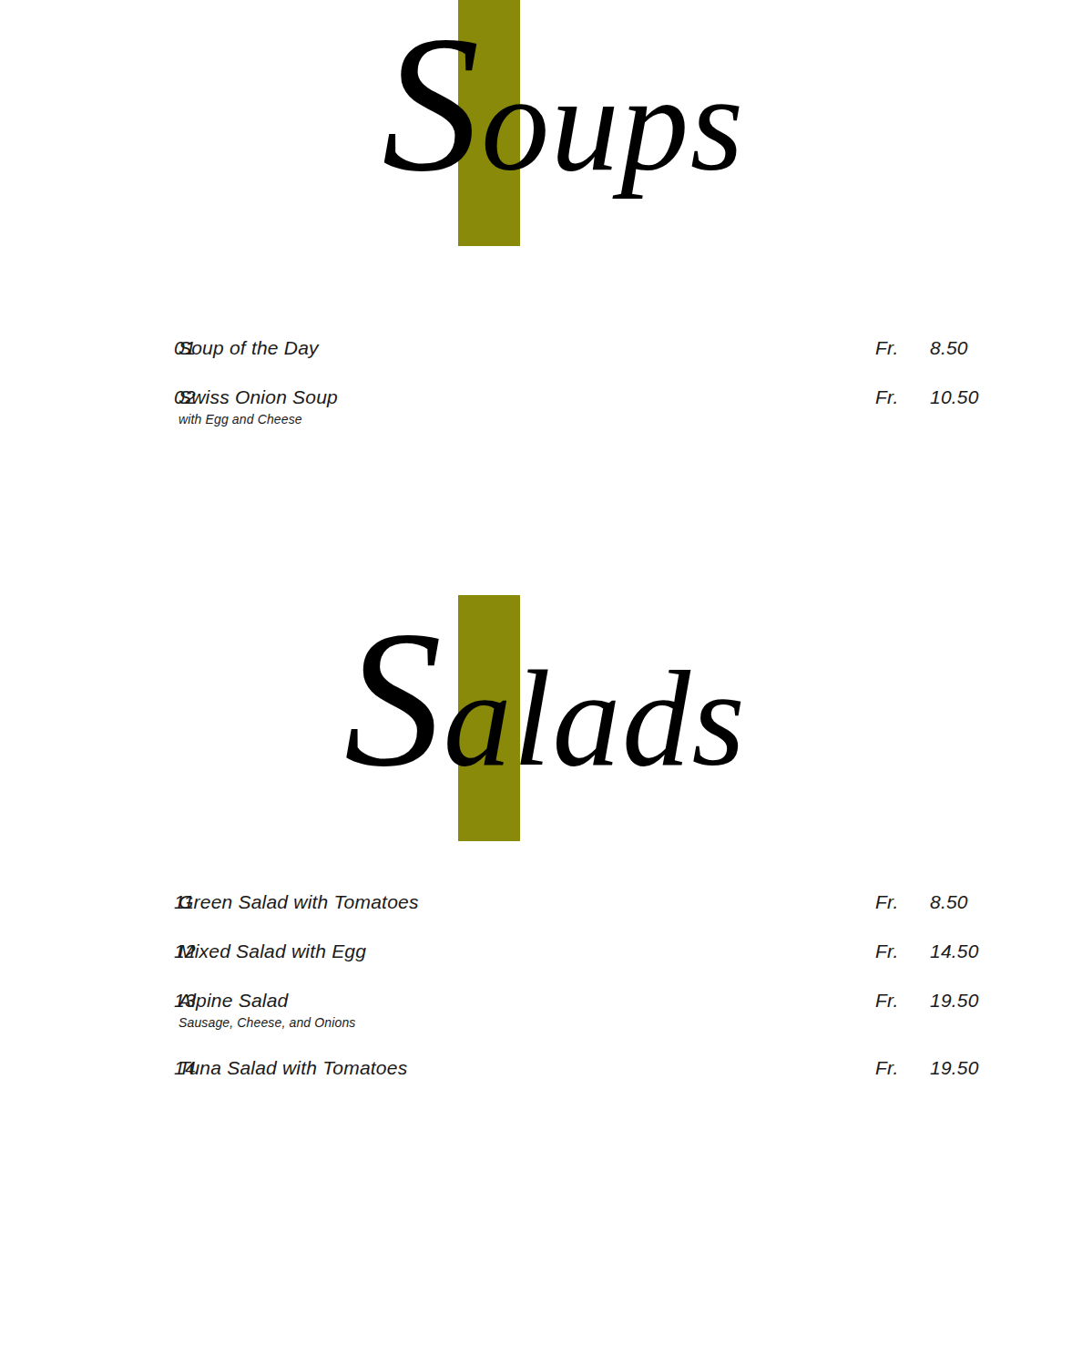Soups
01 Soup of the Day Fr. 8.50
02 Swiss Onion Soup Fr. 10.50 with Egg and Cheese
Salads
11 Green Salad with Tomatoes Fr. 8.50
12 Mixed Salad with Egg Fr. 14.50
13 Alpine Salad Fr. 19.50 Sausage, Cheese, and Onions
14 Tuna Salad with Tomatoes Fr. 19.50